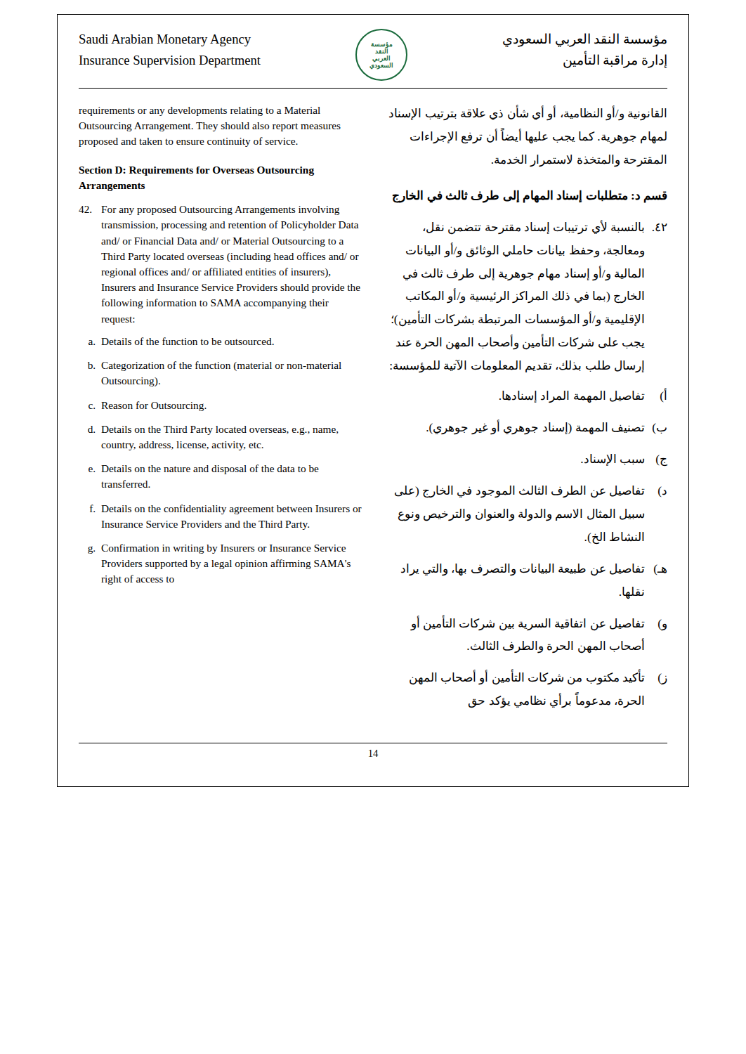Saudi Arabian Monetary Agency
Insurance Supervision Department
مؤسسة
النقد
العربي
السعودي
مؤسسة النقد العربي السعودي
إدارة مراقبة التأمين
requirements or any developments relating to a Material Outsourcing Arrangement. They should also report measures proposed and taken to ensure continuity of service.
Section D: Requirements for Overseas Outsourcing Arrangements
42.
For any proposed Outsourcing Arrangements involving transmission, processing and retention of Policyholder Data and/ or Financial Data and/ or Material Outsourcing to a Third Party located overseas (including head offices and/ or regional offices and/ or affiliated entities of insurers), Insurers and Insurance Service Providers should provide the following information to SAMA accompanying their request:
Details of the function to be outsourced.
Categorization of the function (material or non-material Outsourcing).
Reason for Outsourcing.
Details on the Third Party located overseas, e.g., name, country, address, license, activity, etc.
Details on the nature and disposal of the data to be transferred.
Details on the confidentiality agreement between Insurers or Insurance Service Providers and the Third Party.
Confirmation in writing by Insurers or Insurance Service Providers supported by a legal opinion affirming SAMA's right of access to
القانونية و/أو النظامية، أو أي شأن ذي علاقة بترتيب الإسناد لمهام جوهرية. كما يجب عليها أيضاً أن ترفع الإجراءات المقترحة والمتخذة لاستمرار الخدمة.
قسم د: متطلبات إسناد المهام إلى طرف ثالث في الخارج
٤٢.
بالنسبة لأي ترتيبات إسناد مقترحة تتضمن نقل، ومعالجة، وحفظ بيانات حاملي الوثائق و/أو البيانات المالية و/أو إسناد مهام جوهرية إلى طرف ثالث في الخارج (بما في ذلك المراكز الرئيسية و/أو المكاتب الإقليمية و/أو المؤسسات المرتبطة بشركات التأمين)؛ يجب على شركات التأمين وأصحاب المهن الحرة عند إرسال طلب بذلك، تقديم المعلومات الآتية للمؤسسة:
أ) تفاصيل المهمة المراد إسنادها.
ب) تصنيف المهمة (إسناد جوهري أو غير جوهري).
ج) سبب الإسناد.
د) تفاصيل عن الطرف الثالث الموجود في الخارج (على سبيل المثال الاسم والدولة والعنوان والترخيص ونوع النشاط الخ).
هـ) تفاصيل عن طبيعة البيانات والتصرف بها، والتي يراد نقلها.
و) تفاصيل عن اتفاقية السرية بين شركات التأمين أو أصحاب المهن الحرة والطرف الثالث.
ز) تأكيد مكتوب من شركات التأمين أو أصحاب المهن الحرة، مدعوماً برأي نظامي يؤكد حق
14